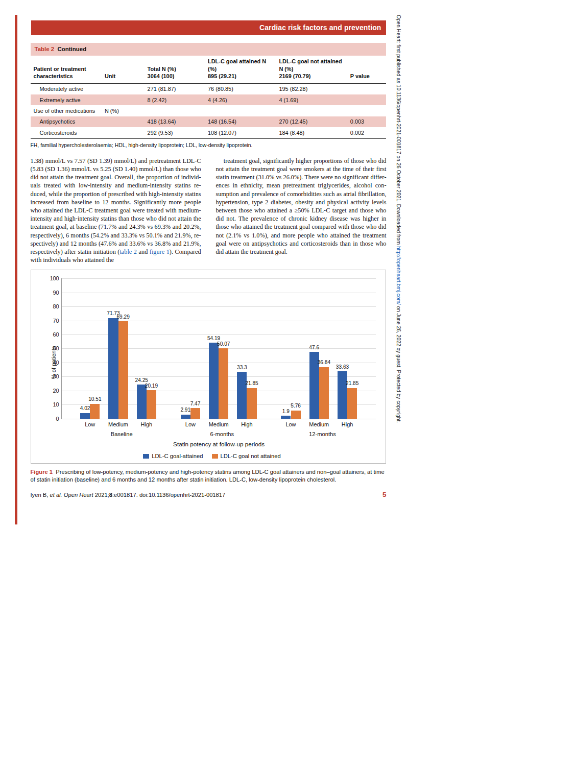Open Heart: first published as 10.1136/openhrt-2021-001817 on 26 October 2021. Downloaded from http://openheart.bmj.com/ on June 26, 2022 by guest. Protected by copyright.
Cardiac risk factors and prevention
Table 2 Continued
| Patient or treatment characteristics | Unit | Total N (%) 3064 (100) | LDL-C goal attained N (%) 895 (29.21) | LDL-C goal not attained N (%) 2169 (70.79) | P value |
| --- | --- | --- | --- | --- | --- |
| Moderately active | | 271 (81.87) | 76 (80.85) | 195 (82.28) | |
| Extremely active | | 8 (2.42) | 4 (4.26) | 4 (1.69) | |
| Use of other medications | N (%) | | | | |
| Antipsychotics | | 418 (13.64) | 148 (16.54) | 270 (12.45) | 0.003 |
| Corticosteroids | | 292 (9.53) | 108 (12.07) | 184 (8.48) | 0.002 |
FH, familial hypercholesterolaemia; HDL, high-density lipoprotein; LDL, low-density lipoprotein.
1.38) mmol/L vs 7.57 (SD 1.39) mmol/L) and pretreatment LDL-C (5.83 (SD 1.36) mmol/L vs 5.25 (SD 1.40) mmol/L) than those who did not attain the treatment goal. Overall, the proportion of individuals treated with low-intensity and medium-intensity statins reduced, while the proportion of prescribed with high-intensity statins increased from baseline to 12 months. Significantly more people who attained the LDL-C treatment goal were treated with medium-intensity and high-intensity statins than those who did not attain the treatment goal, at baseline (71.7% and 24.3% vs 69.3% and 20.2%, respectively), 6 months (54.2% and 33.3% vs 50.1% and 21.9%, respectively) and 12 months (47.6% and 33.6% vs 36.8% and 21.9%, respectively) after statin initiation (table 2 and figure 1). Compared with individuals who attained the
treatment goal, significantly higher proportions of those who did not attain the treatment goal were smokers at the time of their first statin treatment (31.0% vs 26.0%). There were no significant differences in ethnicity, mean pretreatment triglycerides, alcohol consumption and prevalence of comorbidities such as atrial fibrillation, hypertension, type 2 diabetes, obesity and physical activity levels between those who attained a ≥50% LDL-C target and those who did not. The prevalence of chronic kidney disease was higher in those who attained the treatment goal compared with those who did not (2.1% vs 1.0%), and more people who attained the treatment goal were on antipsychotics and corticosteroids than in those who did attain the treatment goal.
% of patients
100
90
80
70
60
50
40
30
20
10
0
4.02
10.51
Low
71.73
69.29
Medium
24.25
20.19
High
Baseline
2.91
7.47
Low
54.19
50.07
Medium
33.3
21.85
High
6-months
1.9
5.76
Low
47.6
36.84
Medium
33.63
21.85
High
12-months
Statin potency at follow-up periods
LDL-C goal-attained LDL-C goal not attained
Figure 1 Prescribing of low-potency, medium-potency and high-potency statins among LDL-C goal attainers and non–goal attainers, at time of statin initiation (baseline) and 6 months and 12 months after statin initiation. LDL-C, low-density lipoprotein cholesterol.
Iyen B, et al. Open Heart 2021;8:e001817. doi:10.1136/openhrt-2021-001817
5